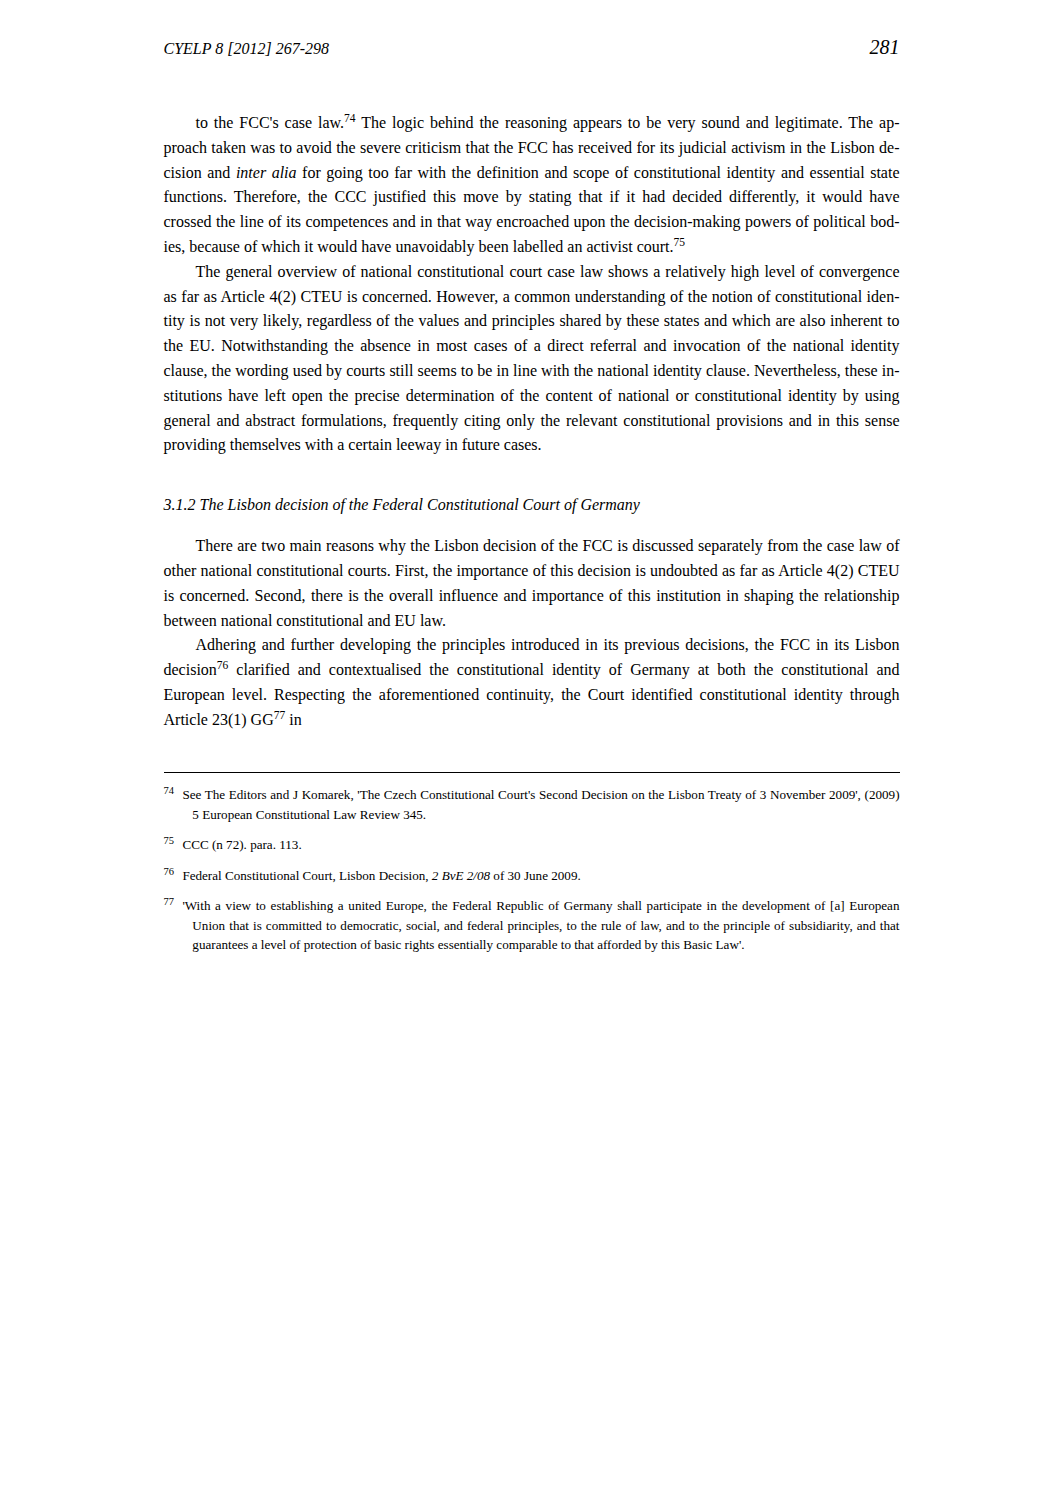CYELP 8 [2012] 267-298 281
to the FCC's case law.74 The logic behind the reasoning appears to be very sound and legitimate. The approach taken was to avoid the severe criticism that the FCC has received for its judicial activism in the Lisbon decision and inter alia for going too far with the definition and scope of constitutional identity and essential state functions. Therefore, the CCC justified this move by stating that if it had decided differently, it would have crossed the line of its competences and in that way encroached upon the decision-making powers of political bodies, because of which it would have unavoidably been labelled an activist court.75
The general overview of national constitutional court case law shows a relatively high level of convergence as far as Article 4(2) CTEU is concerned. However, a common understanding of the notion of constitutional identity is not very likely, regardless of the values and principles shared by these states and which are also inherent to the EU. Notwithstanding the absence in most cases of a direct referral and invocation of the national identity clause, the wording used by courts still seems to be in line with the national identity clause. Nevertheless, these institutions have left open the precise determination of the content of national or constitutional identity by using general and abstract formulations, frequently citing only the relevant constitutional provisions and in this sense providing themselves with a certain leeway in future cases.
3.1.2 The Lisbon decision of the Federal Constitutional Court of Germany
There are two main reasons why the Lisbon decision of the FCC is discussed separately from the case law of other national constitutional courts. First, the importance of this decision is undoubted as far as Article 4(2) CTEU is concerned. Second, there is the overall influence and importance of this institution in shaping the relationship between national constitutional and EU law.
Adhering and further developing the principles introduced in its previous decisions, the FCC in its Lisbon decision76 clarified and contextualised the constitutional identity of Germany at both the constitutional and European level. Respecting the aforementioned continuity, the Court identified constitutional identity through Article 23(1) GG77 in
74 See The Editors and J Komarek, 'The Czech Constitutional Court's Second Decision on the Lisbon Treaty of 3 November 2009', (2009) 5 European Constitutional Law Review 345.
75 CCC (n 72). para. 113.
76 Federal Constitutional Court, Lisbon Decision, 2 BvE 2/08 of 30 June 2009.
77'With a view to establishing a united Europe, the Federal Republic of Germany shall participate in the development of [a] European Union that is committed to democratic, social, and federal principles, to the rule of law, and to the principle of subsidiarity, and that guarantees a level of protection of basic rights essentially comparable to that afforded by this Basic Law'.